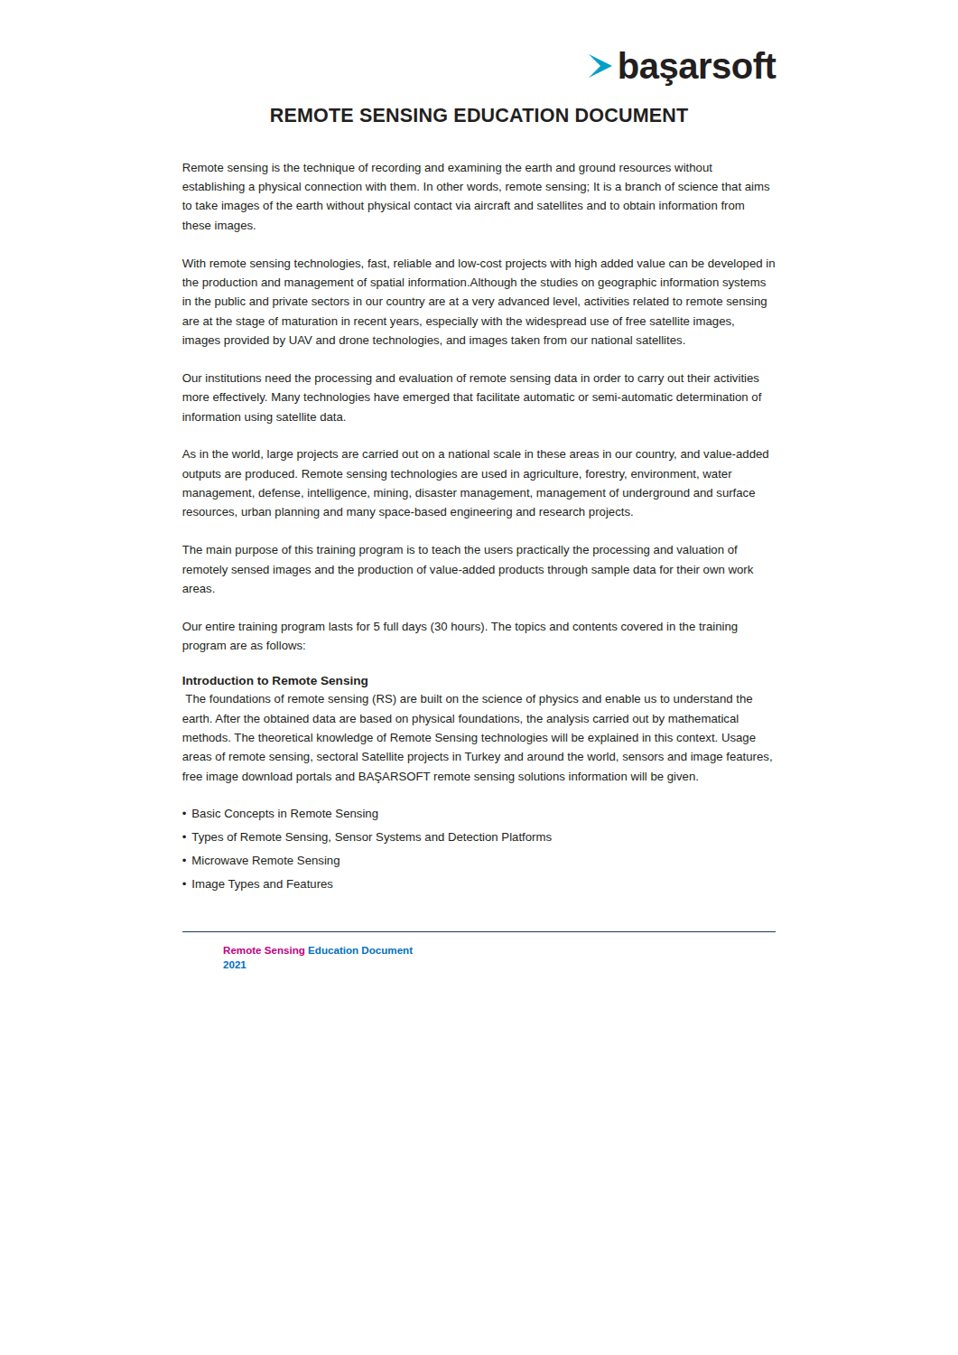başarsoft
REMOTE SENSING EDUCATION DOCUMENT
Remote sensing is the technique of recording and examining the earth and ground resources without establishing a physical connection with them. In other words, remote sensing; It is a branch of science that aims to take images of the earth without physical contact via aircraft and satellites and to obtain information from these images.
With remote sensing technologies, fast, reliable and low-cost projects with high added value can be developed in the production and management of spatial information.Although the studies on geographic information systems in the public and private sectors in our country are at a very advanced level, activities related to remote sensing are at the stage of maturation in recent years, especially with the widespread use of free satellite images, images provided by UAV and drone technologies, and images taken from our national satellites.
Our institutions need the processing and evaluation of remote sensing data in order to carry out their activities more effectively. Many technologies have emerged that facilitate automatic or semi-automatic determination of information using satellite data.
As in the world, large projects are carried out on a national scale in these areas in our country, and value-added outputs are produced. Remote sensing technologies are used in agriculture, forestry, environment, water management, defense, intelligence, mining, disaster management, management of underground and surface resources, urban planning and many space-based engineering and research projects.
The main purpose of this training program is to teach the users practically the processing and valuation of remotely sensed images and the production of value-added products through sample data for their own work areas.
Our entire training program lasts for 5 full days (30 hours). The topics and contents covered in the training program are as follows:
Introduction to Remote Sensing
The foundations of remote sensing (RS) are built on the science of physics and enable us to understand the earth. After the obtained data are based on physical foundations, the analysis carried out by mathematical methods. The theoretical knowledge of Remote Sensing technologies will be explained in this context. Usage areas of remote sensing, sectoral Satellite projects in Turkey and around the world, sensors and image features, free image download portals and BAŞARSOFT remote sensing solutions information will be given.
Basic Concepts in Remote Sensing
Types of Remote Sensing, Sensor Systems and Detection Platforms
Microwave Remote Sensing
Image Types and Features
Remote Sensing Education Document
2021